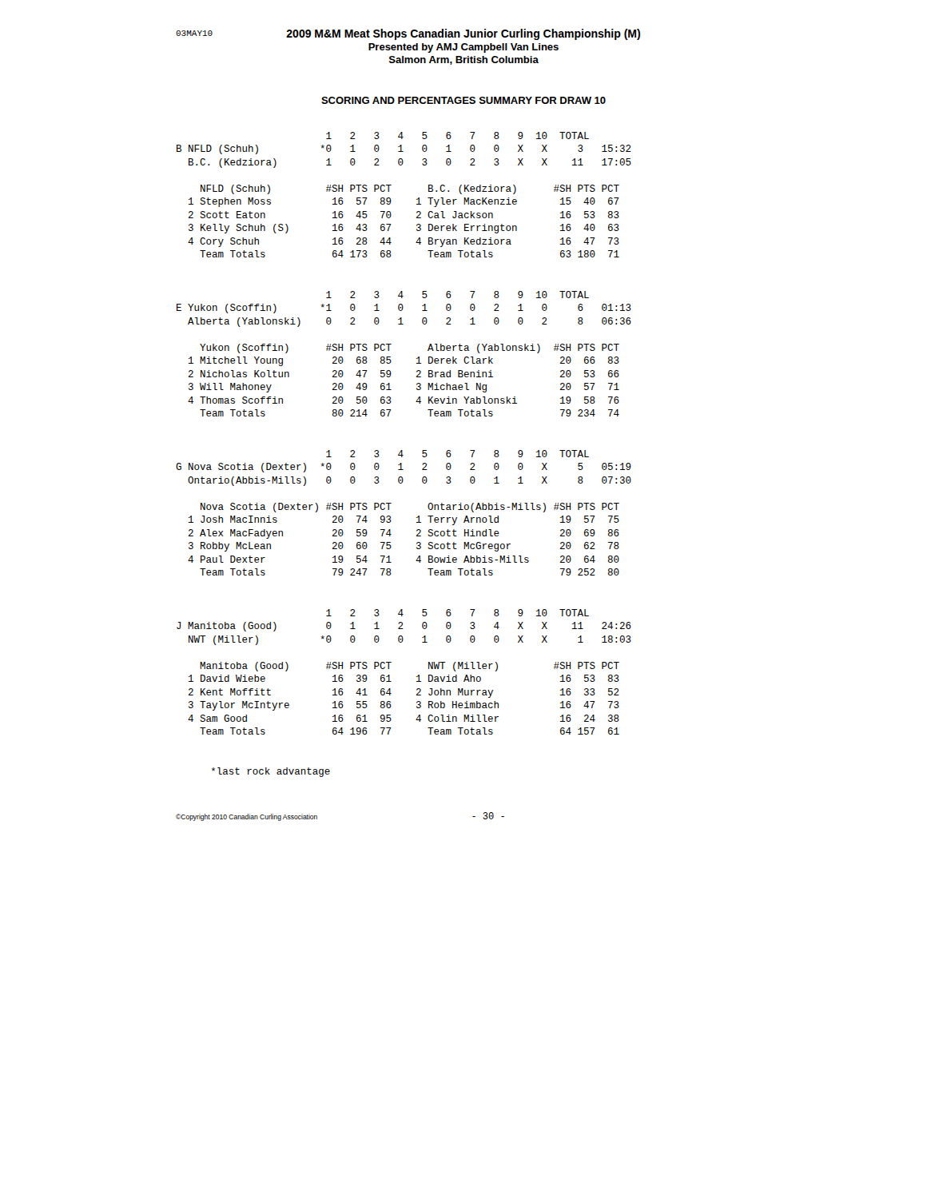03MAY10
2009 M&M Meat Shops Canadian Junior Curling Championship (M)
Presented by AMJ Campbell Van Lines
Salmon Arm, British Columbia
SCORING AND PERCENTAGES SUMMARY FOR DRAW 10
                         1   2   3   4   5   6   7   8   9  10  TOTAL
B NFLD (Schuh)          *0   1   0   1   0   1   0   0   X   X     3   15:32
  B.C. (Kedziora)        1   0   2   0   3   0   2   3   X   X    11   17:05

    NFLD (Schuh)         #SH PTS PCT      B.C. (Kedziora)      #SH PTS PCT
  1 Stephen Moss          16  57  89    1 Tyler MacKenzie       15  40  67
  2 Scott Eaton           16  45  70    2 Cal Jackson           16  53  83
  3 Kelly Schuh (S)       16  43  67    3 Derek Errington       16  40  63
  4 Cory Schuh            16  28  44    4 Bryan Kedziora        16  47  73
    Team Totals           64 173  68      Team Totals           63 180  71
                         1   2   3   4   5   6   7   8   9  10  TOTAL
E Yukon (Scoffin)       *1   0   1   0   1   0   0   2   1   0     6   01:13
  Alberta (Yablonski)    0   2   0   1   0   2   1   0   0   2     8   06:36

    Yukon (Scoffin)      #SH PTS PCT      Alberta (Yablonski)  #SH PTS PCT
  1 Mitchell Young        20  68  85    1 Derek Clark           20  66  83
  2 Nicholas Koltun       20  47  59    2 Brad Benini           20  53  66
  3 Will Mahoney          20  49  61    3 Michael Ng            20  57  71
  4 Thomas Scoffin        20  50  63    4 Kevin Yablonski       19  58  76
    Team Totals           80 214  67      Team Totals           79 234  74
                         1   2   3   4   5   6   7   8   9  10  TOTAL
G Nova Scotia (Dexter)  *0   0   0   1   2   0   2   0   0   X     5   05:19
  Ontario(Abbis-Mills)   0   0   3   0   0   3   0   1   1   X     8   07:30

    Nova Scotia (Dexter) #SH PTS PCT      Ontario(Abbis-Mills) #SH PTS PCT
  1 Josh MacInnis         20  74  93    1 Terry Arnold          19  57  75
  2 Alex MacFadyen        20  59  74    2 Scott Hindle          20  69  86
  3 Robby McLean          20  60  75    3 Scott McGregor        20  62  78
  4 Paul Dexter           19  54  71    4 Bowie Abbis-Mills     20  64  80
    Team Totals           79 247  78      Team Totals           79 252  80
                         1   2   3   4   5   6   7   8   9  10  TOTAL
J Manitoba (Good)        0   1   1   2   0   0   3   4   X   X    11   24:26
  NWT (Miller)          *0   0   0   0   1   0   0   0   X   X     1   18:03

    Manitoba (Good)      #SH PTS PCT      NWT (Miller)         #SH PTS PCT
  1 David Wiebe           16  39  61    1 David Aho             16  53  83
  2 Kent Moffitt          16  41  64    2 John Murray           16  33  52
  3 Taylor McIntyre       16  55  86    3 Rob Heimbach          16  47  73
  4 Sam Good              16  61  95    4 Colin Miller          16  24  38
    Team Totals           64 196  77      Team Totals           64 157  61
*last rock advantage
©Copyright 2010 Canadian Curling Association
- 30 -